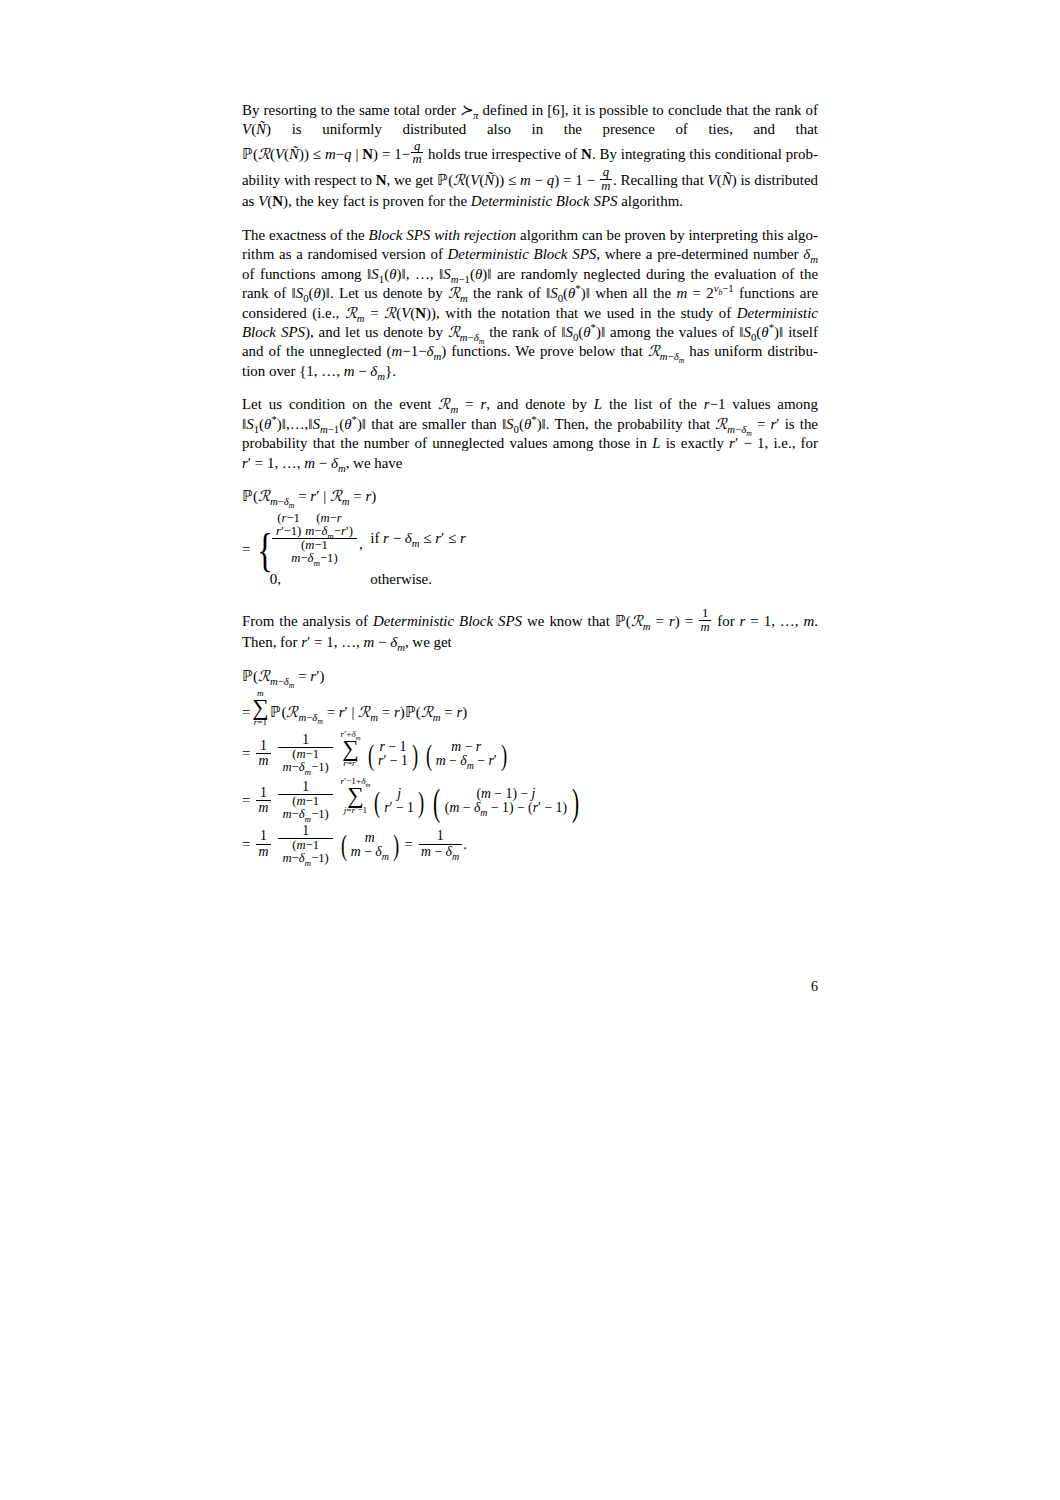By resorting to the same total order ≻π defined in [6], it is possible to conclude that the rank of V(Ñ) is uniformly distributed also in the presence of ties, and that ℙ(ℛ(V(Ñ)) ≤ m−q | N) = 1−qm holds true irrespective of N. By integrating this conditional probability with respect to N, we get ℙ(ℛ(V(Ñ)) ≤ m − q) = 1 − qm. Recalling that V(Ñ) is distributed as V(N), the key fact is proven for the Deterministic Block SPS algorithm.
The exactness of the Block SPS with rejection algorithm can be proven by interpreting this algorithm as a randomised version of Deterministic Block SPS, where a pre-determined number δm of functions among ‖S1(θ)‖, …, ‖Sm−1(θ)‖ are randomly neglected during the evaluation of the rank of ‖S0(θ)‖. Let us denote by ℛm the rank of ‖S0(θ*)‖ when all the m = 2νb−1 functions are considered (i.e., ℛm = ℛ(V(N)), with the notation that we used in the study of Deterministic Block SPS), and let us denote by ℛm−δm the rank of ‖S0(θ*)‖ among the values of ‖S0(θ*)‖ itself and of the unneglected (m−1−δm) functions. We prove below that ℛm−δm has uniform distribution over {1, …, m − δm}.
Let us condition on the event ℛm = r, and denote by L the list of the r−1 values among ‖S1(θ*)‖,…,‖Sm−1(θ*)‖ that are smaller than ‖S0(θ*)‖. Then, the probability that ℛm−δm = r′ is the probability that the number of unneglected values among those in L is exactly r′ − 1, i.e., for r′ = 1, …, m − δm, we have
ℙ(ℛm−δm = r′ | ℛm = r) = {
| ( r −1 r ′−1) ( m − r m − δ m − r ′) ( m −1 m − δ m −1) , | if r − δ m ≤ r ′ ≤ r |
| 0, | otherwise. |
From the analysis of Deterministic Block SPS we know that ℙ(ℛm = r) = 1 m for r = 1, …, m. Then, for r′ = 1, …, m − δm, we get
ℙ(ℛm−δm = r′) =m∑r=1 ℙ(ℛm−δm = r′ | ℛm = r)ℙ(ℛm = r) = 1 m 1(m−1 m−δm−1) r′+δm∑r=r′ (r − 1 r′ − 1) (m − r m − δm − r′) = 1 m 1(m−1 m−δm−1) r′−1+δm∑j=r′−1(jr′ − 1) ((m − 1) − j(m − δm − 1) − (r′ − 1)) = 1 m 1(m−1 m−δm−1) (mm − δm) = 1 m − δm.
6